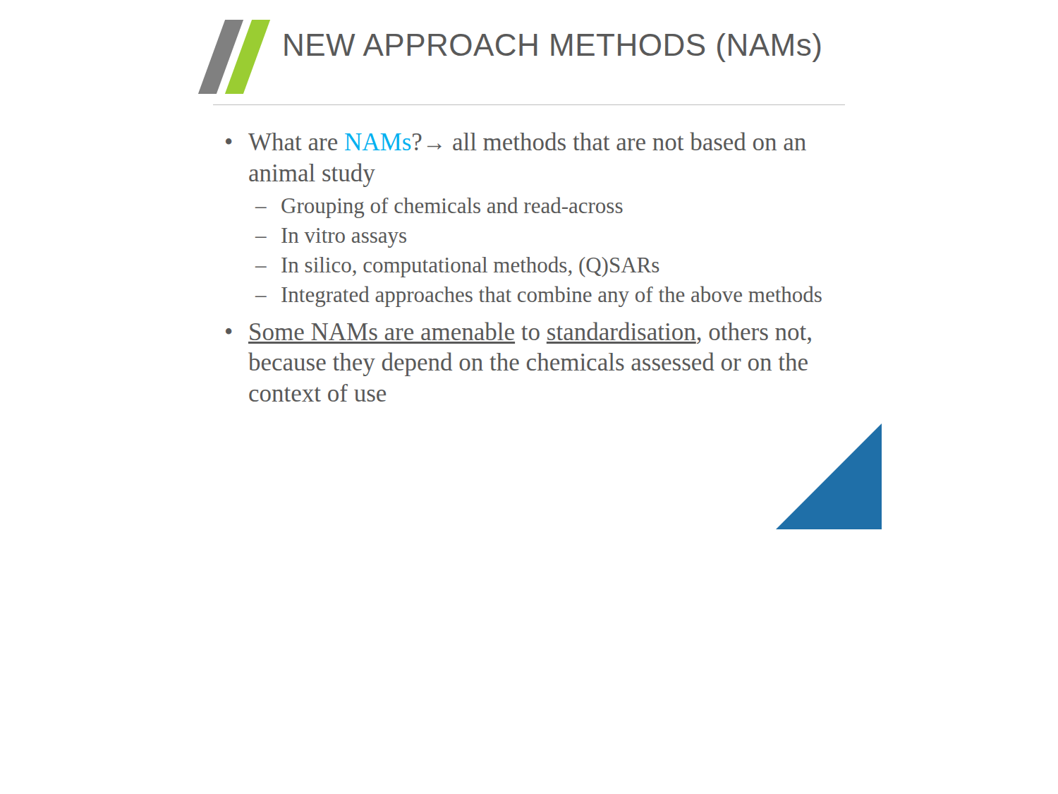NEW APPROACH METHODS (NAMs)
What are NAMs?→ all methods that are not based on an animal study
Grouping of chemicals and read-across
In vitro assays
In silico, computational methods, (Q)SARs
Integrated approaches that combine any of the above methods
Some NAMs are amenable to standardisation, others not, because they depend on the chemicals assessed or on the context of use